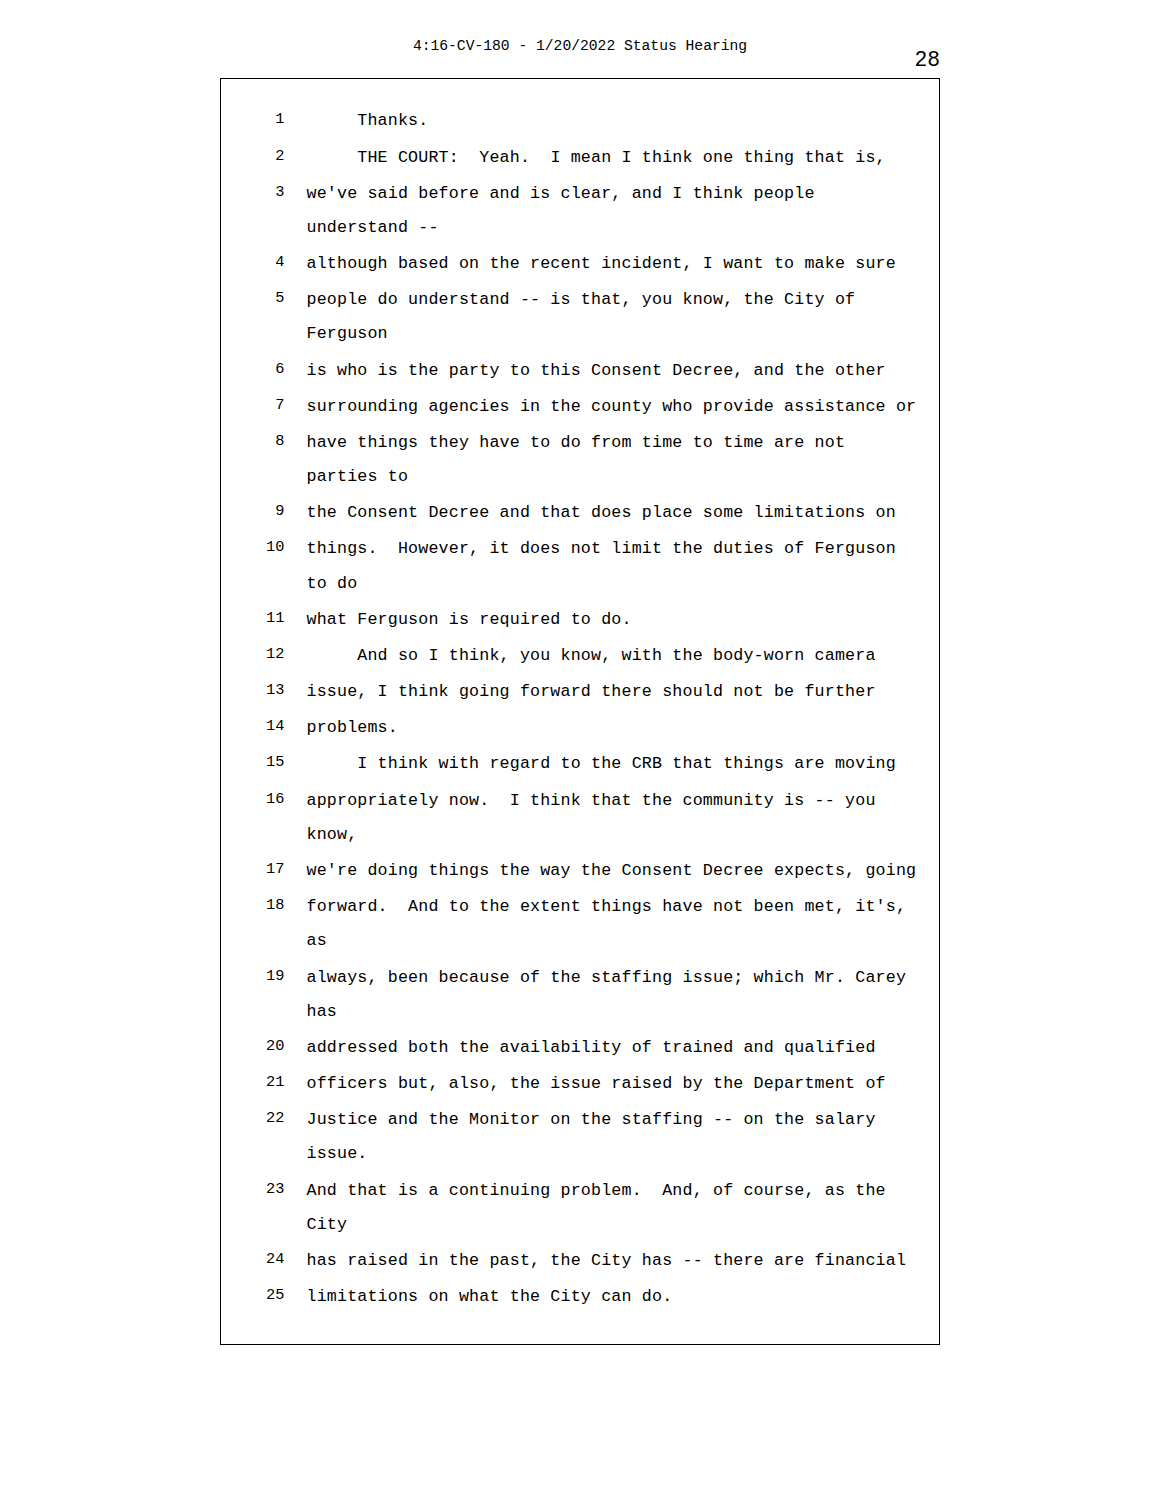4:16-CV-180 - 1/20/2022 Status Hearing
28
| 1 | Thanks. |
| 2 | THE COURT: Yeah. I mean I think one thing that is, |
| 3 | we've said before and is clear, and I think people understand -- |
| 4 | although based on the recent incident, I want to make sure |
| 5 | people do understand -- is that, you know, the City of Ferguson |
| 6 | is who is the party to this Consent Decree, and the other |
| 7 | surrounding agencies in the county who provide assistance or |
| 8 | have things they have to do from time to time are not parties to |
| 9 | the Consent Decree and that does place some limitations on |
| 10 | things. However, it does not limit the duties of Ferguson to do |
| 11 | what Ferguson is required to do. |
| 12 | And so I think, you know, with the body-worn camera |
| 13 | issue, I think going forward there should not be further |
| 14 | problems. |
| 15 | I think with regard to the CRB that things are moving |
| 16 | appropriately now. I think that the community is -- you know, |
| 17 | we're doing things the way the Consent Decree expects, going |
| 18 | forward. And to the extent things have not been met, it's, as |
| 19 | always, been because of the staffing issue; which Mr. Carey has |
| 20 | addressed both the availability of trained and qualified |
| 21 | officers but, also, the issue raised by the Department of |
| 22 | Justice and the Monitor on the staffing -- on the salary issue. |
| 23 | And that is a continuing problem. And, of course, as the City |
| 24 | has raised in the past, the City has -- there are financial |
| 25 | limitations on what the City can do. |